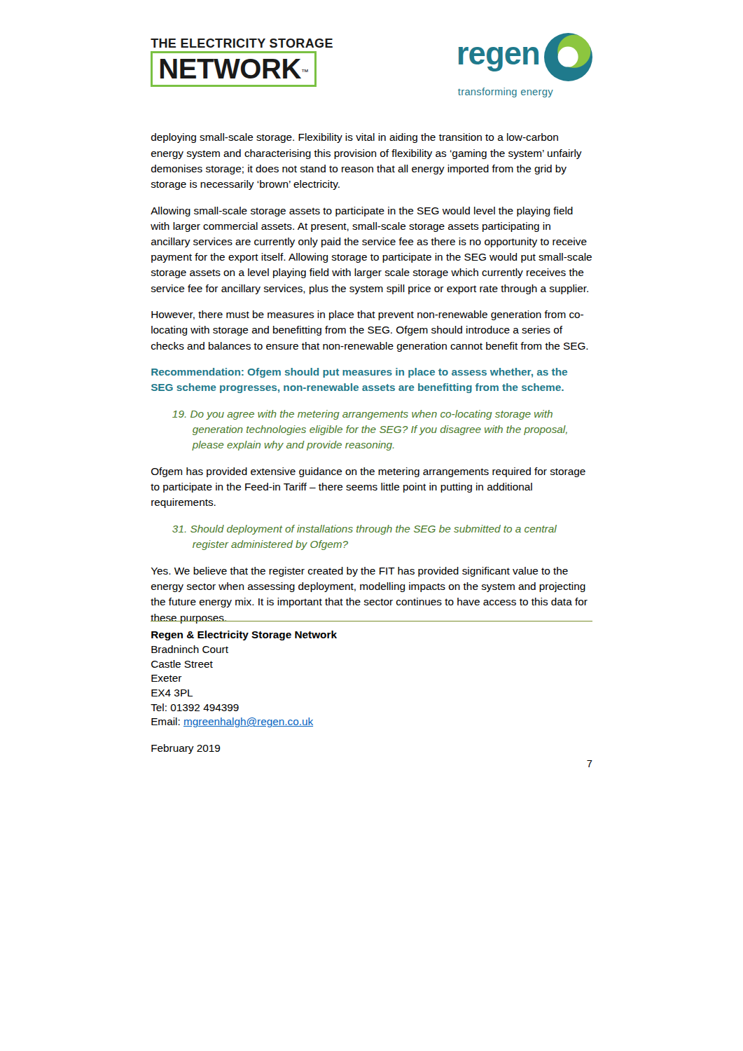THE ELECTRICITY STORAGE
NETWORK™
regen
transforming energy
deploying small-scale storage. Flexibility is vital in aiding the transition to a low-carbon energy system and characterising this provision of flexibility as ‘gaming the system’ unfairly demonises storage; it does not stand to reason that all energy imported from the grid by storage is necessarily ‘brown’ electricity.
Allowing small-scale storage assets to participate in the SEG would level the playing field with larger commercial assets. At present, small-scale storage assets participating in ancillary services are currently only paid the service fee as there is no opportunity to receive payment for the export itself. Allowing storage to participate in the SEG would put small-scale storage assets on a level playing field with larger scale storage which currently receives the service fee for ancillary services, plus the system spill price or export rate through a supplier.
However, there must be measures in place that prevent non-renewable generation from co-locating with storage and benefitting from the SEG. Ofgem should introduce a series of checks and balances to ensure that non-renewable generation cannot benefit from the SEG.
Recommendation: Ofgem should put measures in place to assess whether, as the SEG scheme progresses, non-renewable assets are benefitting from the scheme.
19. Do you agree with the metering arrangements when co-locating storage with generation technologies eligible for the SEG? If you disagree with the proposal, please explain why and provide reasoning.
Ofgem has provided extensive guidance on the metering arrangements required for storage to participate in the Feed-in Tariff – there seems little point in putting in additional requirements.
31. Should deployment of installations through the SEG be submitted to a central register administered by Ofgem?
Yes. We believe that the register created by the FIT has provided significant value to the energy sector when assessing deployment, modelling impacts on the system and projecting the future energy mix. It is important that the sector continues to have access to this data for these purposes.
Regen & Electricity Storage Network
Bradninch Court
Castle Street
Exeter
EX4 3PL
Tel: 01392 494399
Email: mgreenhalgh@regen.co.uk
February 2019
7